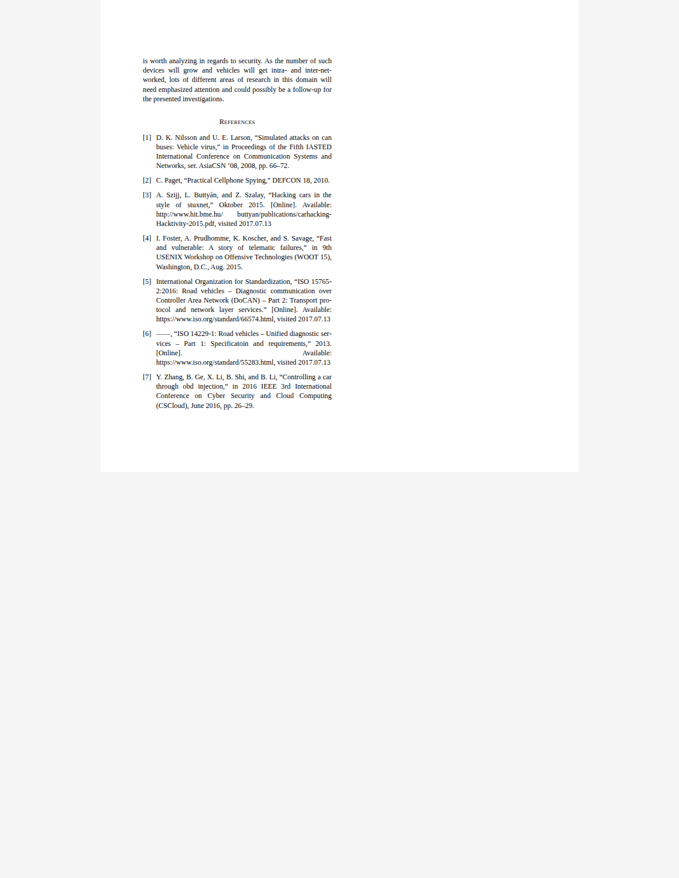is worth analyzing in regards to security. As the number of such devices will grow and vehicles will get intra- and inter-networked, lots of different areas of research in this domain will need emphasized attention and could possibly be a follow-up for the presented investigations.
References
D. K. Nilsson and U. E. Larson, “Simulated attacks on can buses: Vehicle virus,” in Proceedings of the Fifth IASTED International Conference on Communication Systems and Networks, ser. AsiaCSN ’08, 2008, pp. 66–72.
C. Paget, “Practical Cellphone Spying,” DEFCON 18, 2010.
A. Szijj, L. Buttyán, and Z. Szalay, “Hacking cars in the style of stuxnet,” Oktober 2015. [Online]. Available: http://www.hit.bme.hu/ buttyan/publications/carhacking-Hacktivity-2015.pdf, visited 2017.07.13
I. Foster, A. Prudhomme, K. Koscher, and S. Savage, “Fast and vulnerable: A story of telematic failures,” in 9th USENIX Workshop on Offensive Technologies (WOOT 15), Washington, D.C., Aug. 2015.
International Organization for Standardization, “ISO 15765-2:2016: Road vehicles – Diagnostic communication over Controller Area Network (DoCAN) – Part 2: Transport protocol and network layer services.” [Online]. Available: https://www.iso.org/standard/66574.html, visited 2017.07.13
——, “ISO 14229-1: Road vehicles – Unified diagnostic services – Part 1: Specificatoin and requirements,” 2013. [Online]. Available: https://www.iso.org/standard/55283.html, visited 2017.07.13
Y. Zhang, B. Ge, X. Li, B. Shi, and B. Li, “Controlling a car through obd injection,” in 2016 IEEE 3rd International Conference on Cyber Security and Cloud Computing (CSCloud), June 2016, pp. 26–29.